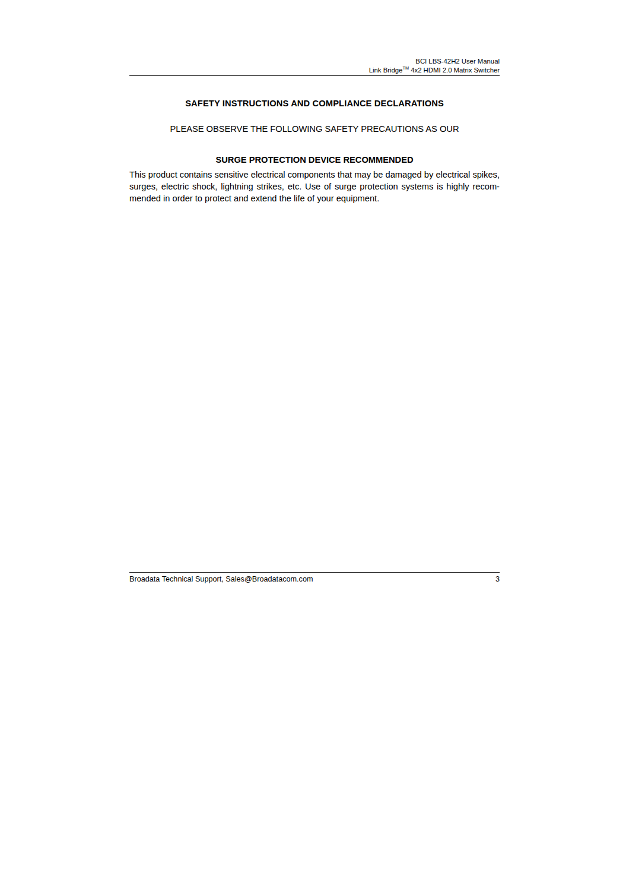BCI LBS-42H2 User Manual
Link BridgeTM 4x2 HDMI 2.0 Matrix Switcher
SAFETY INSTRUCTIONS AND COMPLIANCE DECLARATIONS
PLEASE OBSERVE THE FOLLOWING SAFETY PRECAUTIONS AS OUR
SURGE PROTECTION DEVICE RECOMMENDED
This product contains sensitive electrical components that may be damaged by electrical spikes, surges, electric shock, lightning strikes, etc. Use of surge protection systems is highly recommended in order to protect and extend the life of your equipment.
Broadata Technical Support, Sales@Broadatacom.com 3